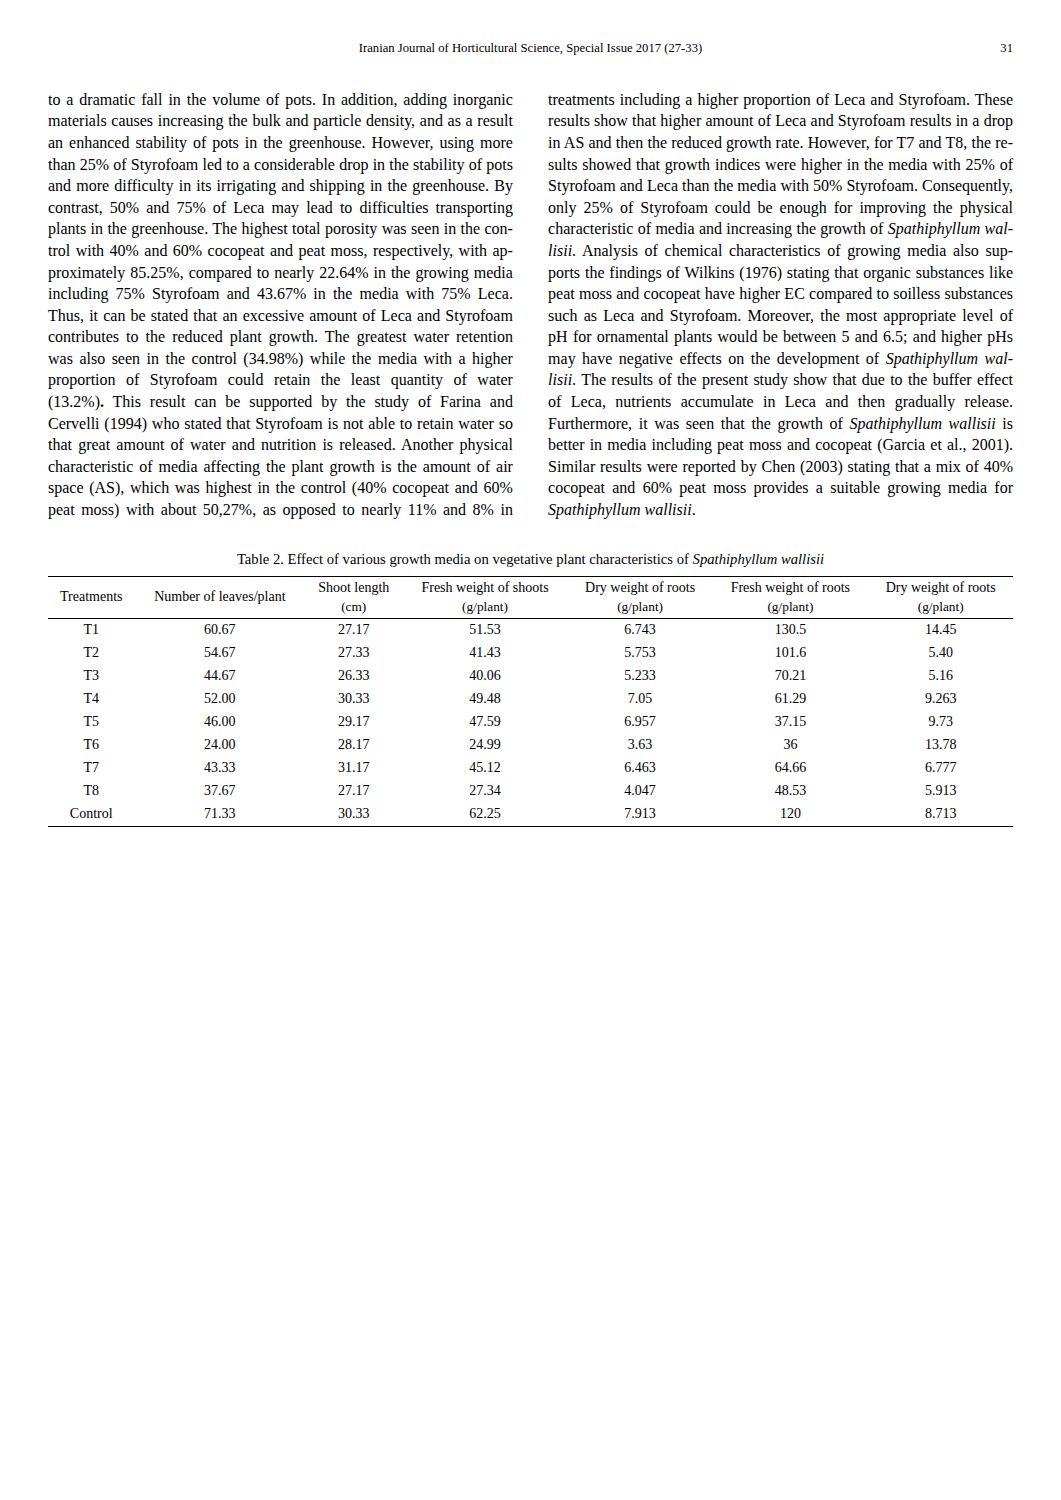Iranian Journal of Horticultural Science, Special Issue 2017 (27-33) 31
to a dramatic fall in the volume of pots. In addition, adding inorganic materials causes increasing the bulk and particle density, and as a result an enhanced stability of pots in the greenhouse. However, using more than 25% of Styrofoam led to a considerable drop in the stability of pots and more difficulty in its irrigating and shipping in the greenhouse. By contrast, 50% and 75% of Leca may lead to difficulties transporting plants in the greenhouse. The highest total porosity was seen in the control with 40% and 60% cocopeat and peat moss, respectively, with approximately 85.25%, compared to nearly 22.64% in the growing media including 75% Styrofoam and 43.67% in the media with 75% Leca. Thus, it can be stated that an excessive amount of Leca and Styrofoam contributes to the reduced plant growth. The greatest water retention was also seen in the control (34.98%) while the media with a higher proportion of Styrofoam could retain the least quantity of water (13.2%). This result can be supported by the study of Farina and Cervelli (1994) who stated that Styrofoam is not able to retain water so that great amount of water and nutrition is released. Another physical characteristic of media affecting the plant growth is the amount of air space (AS), which was highest in the control (40% cocopeat and 60% peat moss) with about 50,27%, as opposed to nearly 11% and 8% in treatments including a higher proportion of Leca and Styrofoam. These results show that higher amount of Leca and Styrofoam results in a drop in AS and then the reduced growth rate. However, for T7 and T8, the results showed that growth indices were higher in the media with 25% of Styrofoam and Leca than the media with 50% Styrofoam. Consequently, only 25% of Styrofoam could be enough for improving the physical characteristic of media and increasing the growth of Spathiphyllum wallisii. Analysis of chemical characteristics of growing media also supports the findings of Wilkins (1976) stating that organic substances like peat moss and cocopeat have higher EC compared to soilless substances such as Leca and Styrofoam. Moreover, the most appropriate level of pH for ornamental plants would be between 5 and 6.5; and higher pHs may have negative effects on the development of Spathiphyllum wallisii. The results of the present study show that due to the buffer effect of Leca, nutrients accumulate in Leca and then gradually release. Furthermore, it was seen that the growth of Spathiphyllum wallisii is better in media including peat moss and cocopeat (Garcia et al., 2001). Similar results were reported by Chen (2003) stating that a mix of 40% cocopeat and 60% peat moss provides a suitable growing media for Spathiphyllum wallisii.
Table 2. Effect of various growth media on vegetative plant characteristics of Spathiphyllum wallisii
| Treatments | Number of leaves/plant | Shoot length (cm) | Fresh weight of shoots (g/plant) | Dry weight of roots (g/plant) | Fresh weight of roots (g/plant) | Dry weight of roots (g/plant) |
| --- | --- | --- | --- | --- | --- | --- |
| T1 | 60.67 | 27.17 | 51.53 | 6.743 | 130.5 | 14.45 |
| T2 | 54.67 | 27.33 | 41.43 | 5.753 | 101.6 | 5.40 |
| T3 | 44.67 | 26.33 | 40.06 | 5.233 | 70.21 | 5.16 |
| T4 | 52.00 | 30.33 | 49.48 | 7.05 | 61.29 | 9.263 |
| T5 | 46.00 | 29.17 | 47.59 | 6.957 | 37.15 | 9.73 |
| T6 | 24.00 | 28.17 | 24.99 | 3.63 | 36 | 13.78 |
| T7 | 43.33 | 31.17 | 45.12 | 6.463 | 64.66 | 6.777 |
| T8 | 37.67 | 27.17 | 27.34 | 4.047 | 48.53 | 5.913 |
| Control | 71.33 | 30.33 | 62.25 | 7.913 | 120 | 8.713 |